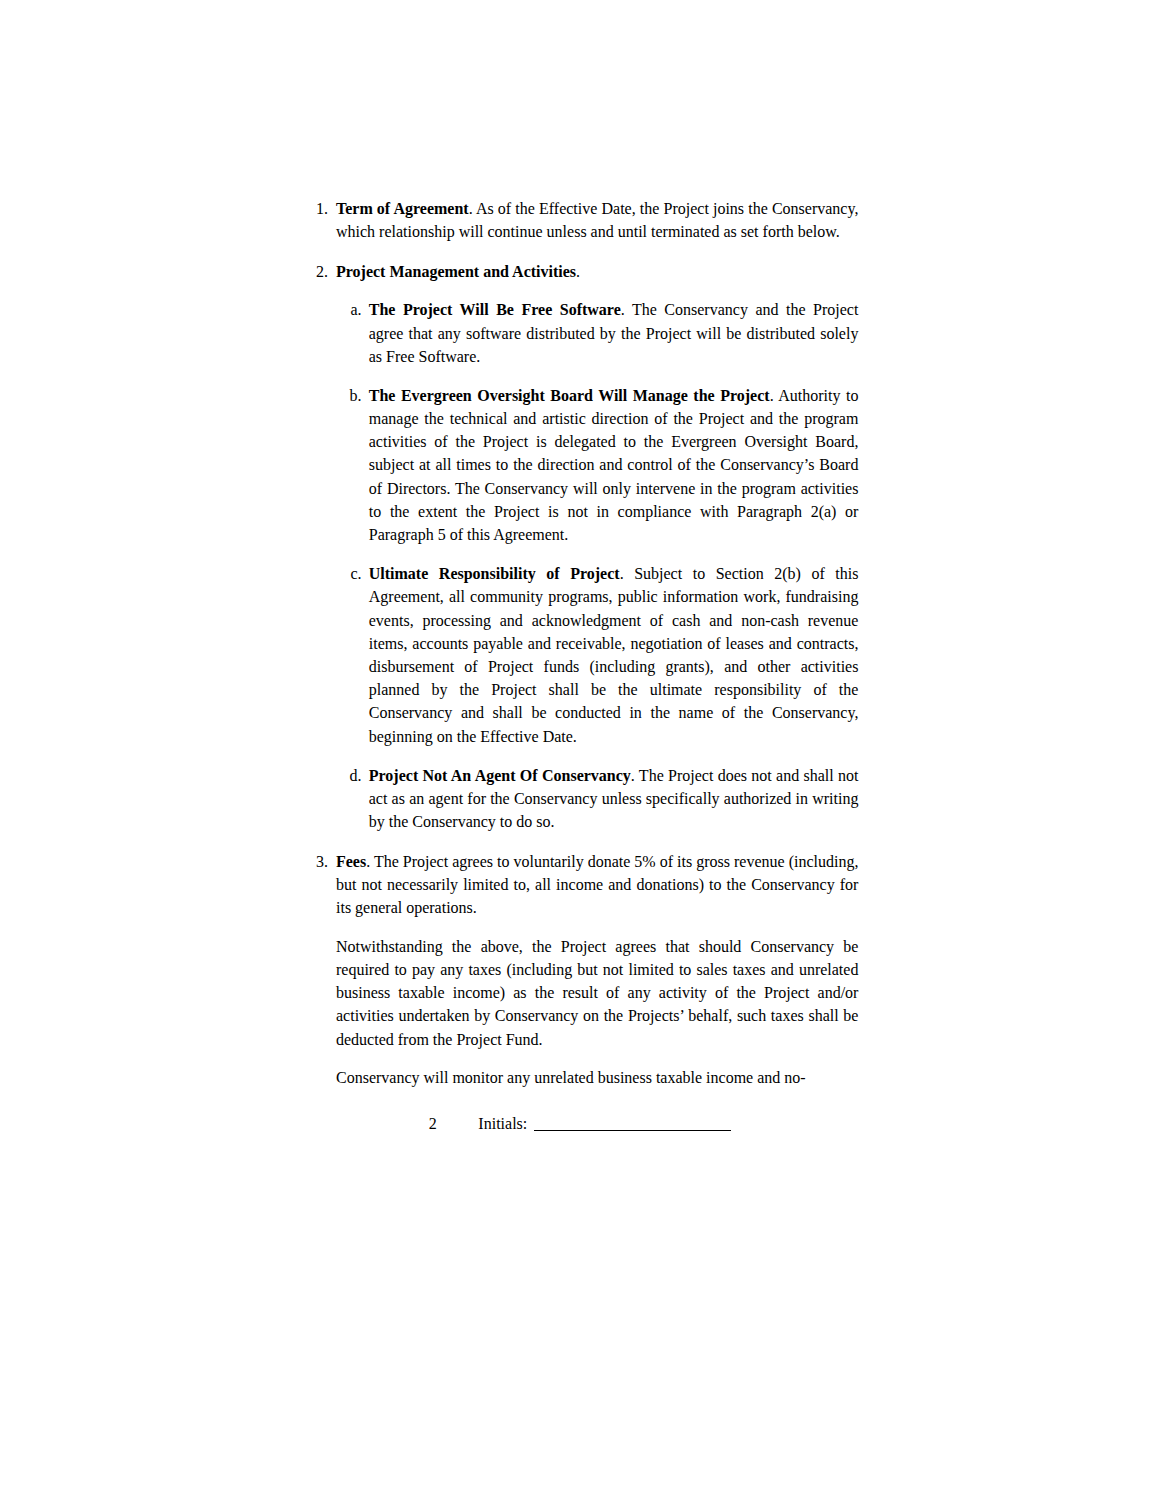Term of Agreement. As of the Effective Date, the Project joins the Conservancy, which relationship will continue unless and until terminated as set forth below.
Project Management and Activities.
The Project Will Be Free Software. The Conservancy and the Project agree that any software distributed by the Project will be distributed solely as Free Software.
The Evergreen Oversight Board Will Manage the Project. Authority to manage the technical and artistic direction of the Project and the program activities of the Project is delegated to the Evergreen Oversight Board, subject at all times to the direction and control of the Conservancy’s Board of Directors. The Conservancy will only intervene in the program activities to the extent the Project is not in compliance with Paragraph 2(a) or Paragraph 5 of this Agreement.
Ultimate Responsibility of Project. Subject to Section 2(b) of this Agreement, all community programs, public information work, fundraising events, processing and acknowledgment of cash and non-cash revenue items, accounts payable and receivable, negotiation of leases and contracts, disbursement of Project funds (including grants), and other activities planned by the Project shall be the ultimate responsibility of the Conservancy and shall be conducted in the name of the Conservancy, beginning on the Effective Date.
Project Not An Agent Of Conservancy. The Project does not and shall not act as an agent for the Conservancy unless specifically authorized in writing by the Conservancy to do so.
Fees. The Project agrees to voluntarily donate 5% of its gross revenue (including, but not necessarily limited to, all income and donations) to the Conservancy for its general operations.
Notwithstanding the above, the Project agrees that should Conservancy be required to pay any taxes (including but not limited to sales taxes and unrelated business taxable income) as the result of any activity of the Project and/or activities undertaken by Conservancy on the Projects’ behalf, such taxes shall be deducted from the Project Fund.
Conservancy will monitor any unrelated business taxable income and no-
2 Initials: